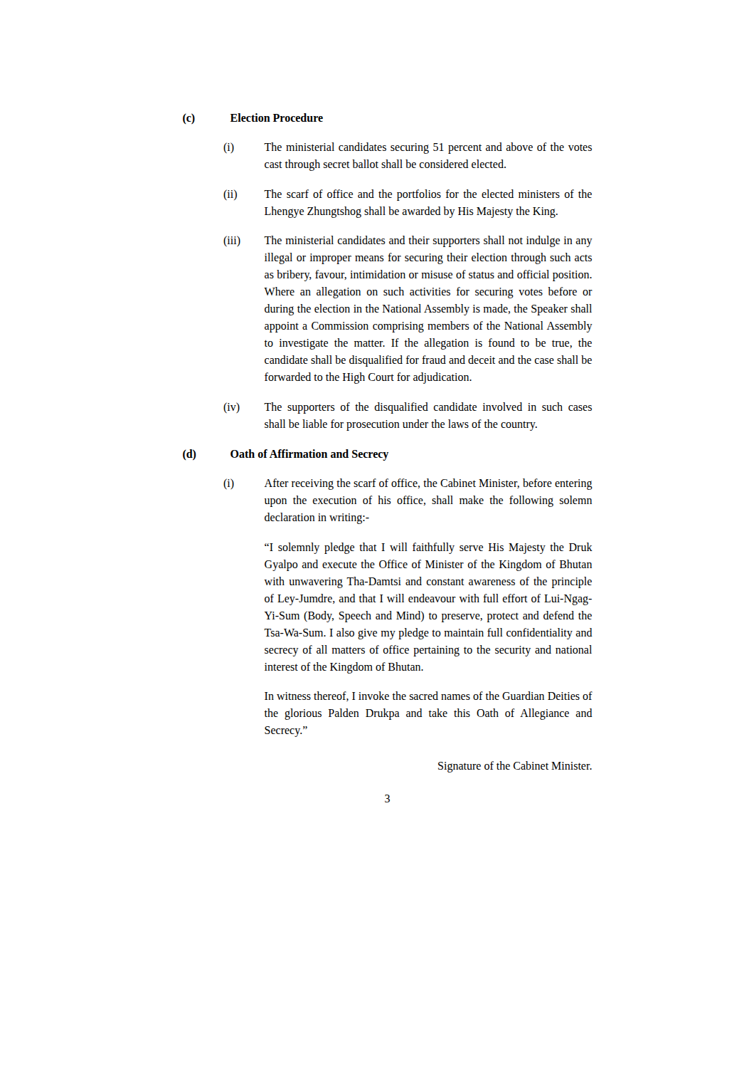(c) Election Procedure
(i) The ministerial candidates securing 51 percent and above of the votes cast through secret ballot shall be considered elected.
(ii) The scarf of office and the portfolios for the elected ministers of the Lhengye Zhungtshog shall be awarded by His Majesty the King.
(iii) The ministerial candidates and their supporters shall not indulge in any illegal or improper means for securing their election through such acts as bribery, favour, intimidation or misuse of status and official position. Where an allegation on such activities for securing votes before or during the election in the National Assembly is made, the Speaker shall appoint a Commission comprising members of the National Assembly to investigate the matter. If the allegation is found to be true, the candidate shall be disqualified for fraud and deceit and the case shall be forwarded to the High Court for adjudication.
(iv) The supporters of the disqualified candidate involved in such cases shall be liable for prosecution under the laws of the country.
(d) Oath of Affirmation and Secrecy
(i) After receiving the scarf of office, the Cabinet Minister, before entering upon the execution of his office, shall make the following solemn declaration in writing:-
“I solemnly pledge that I will faithfully serve His Majesty the Druk Gyalpo and execute the Office of Minister of the Kingdom of Bhutan with unwavering Tha-Damtsi and constant awareness of the principle of Ley-Jumdre, and that I will endeavour with full effort of Lui-Ngag-Yi-Sum (Body, Speech and Mind) to preserve, protect and defend the Tsa-Wa-Sum. I also give my pledge to maintain full confidentiality and secrecy of all matters of office pertaining to the security and national interest of the Kingdom of Bhutan.
In witness thereof, I invoke the sacred names of the Guardian Deities of the glorious Palden Drukpa and take this Oath of Allegiance and Secrecy.”
Signature of the Cabinet Minister.
3